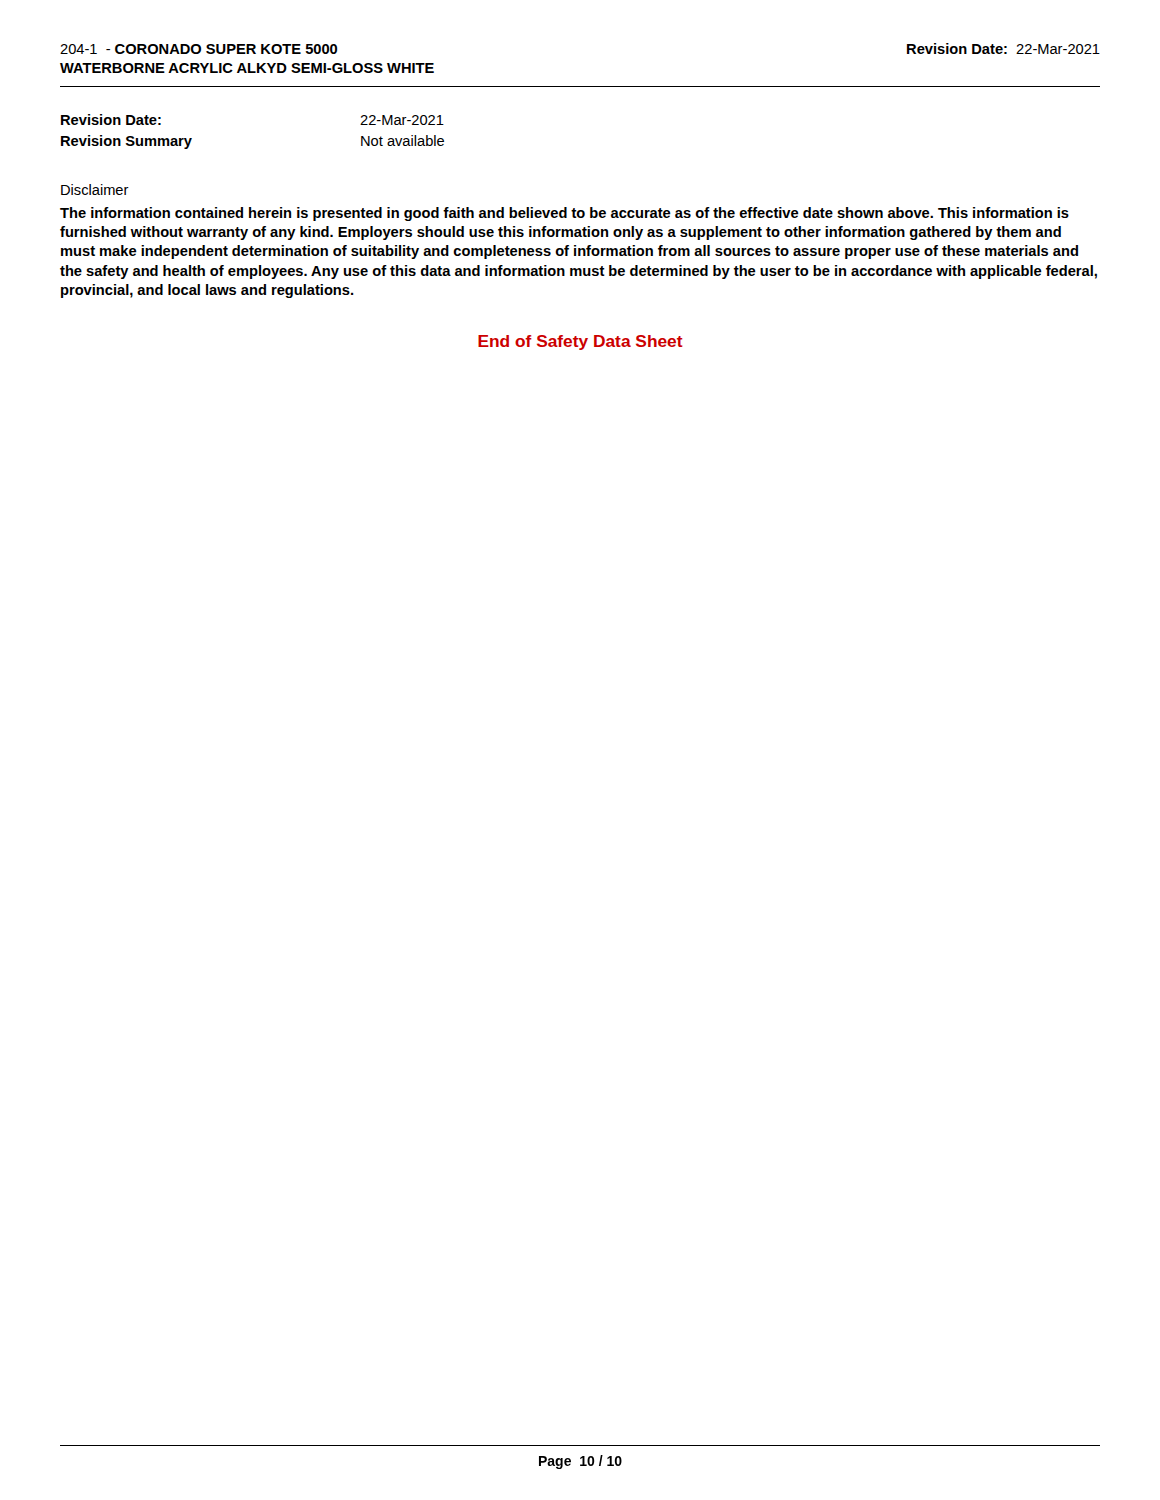204-1 - CORONADO SUPER KOTE 5000
WATERBORNE ACRYLIC ALKYD SEMI-GLOSS WHITE
Revision Date: 22-Mar-2021
Revision Date:
Revision Summary
22-Mar-2021
Not available
Disclaimer
The information contained herein is presented in good faith and believed to be accurate as of the effective date shown above. This information is furnished without warranty of any kind. Employers should use this information only as a supplement to other information gathered by them and must make independent determination of suitability and completeness of information from all sources to assure proper use of these materials and the safety and health of employees. Any use of this data and information must be determined by the user to be in accordance with applicable federal, provincial, and local laws and regulations.
End of Safety Data Sheet
Page 10 / 10